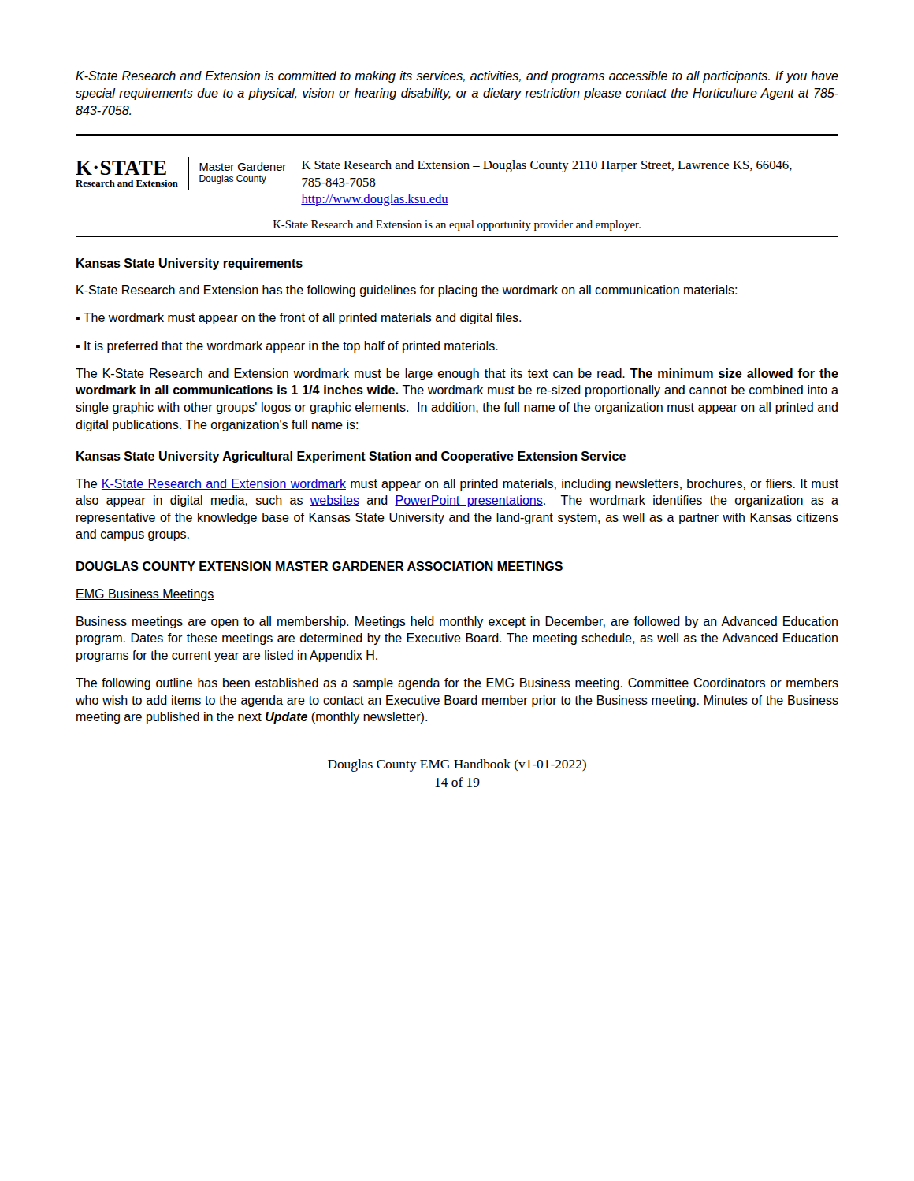K-State Research and Extension is committed to making its services, activities, and programs accessible to all participants. If you have special requirements due to a physical, vision or hearing disability, or a dietary restriction please contact the Horticulture Agent at 785-843-7058.
K·STATE Research and Extension
Master Gardener Douglas County
K State Research and Extension – Douglas County 2110 Harper Street, Lawrence KS, 66046,
785-843-7058
http://www.douglas.ksu.edu
K-State Research and Extension is an equal opportunity provider and employer.
Kansas State University requirements
K-State Research and Extension has the following guidelines for placing the wordmark on all communication materials:
▪ The wordmark must appear on the front of all printed materials and digital files.
▪ It is preferred that the wordmark appear in the top half of printed materials.
The K-State Research and Extension wordmark must be large enough that its text can be read. The minimum size allowed for the wordmark in all communications is 1 1/4 inches wide. The wordmark must be re-sized proportionally and cannot be combined into a single graphic with other groups' logos or graphic elements. In addition, the full name of the organization must appear on all printed and digital publications. The organization's full name is:
Kansas State University Agricultural Experiment Station and Cooperative Extension Service
The K-State Research and Extension wordmark must appear on all printed materials, including newsletters, brochures, or fliers. It must also appear in digital media, such as websites and PowerPoint presentations. The wordmark identifies the organization as a representative of the knowledge base of Kansas State University and the land-grant system, as well as a partner with Kansas citizens and campus groups.
DOUGLAS COUNTY EXTENSION MASTER GARDENER ASSOCIATION MEETINGS
EMG Business Meetings
Business meetings are open to all membership. Meetings held monthly except in December, are followed by an Advanced Education program. Dates for these meetings are determined by the Executive Board. The meeting schedule, as well as the Advanced Education programs for the current year are listed in Appendix H.
The following outline has been established as a sample agenda for the EMG Business meeting. Committee Coordinators or members who wish to add items to the agenda are to contact an Executive Board member prior to the Business meeting. Minutes of the Business meeting are published in the next Update (monthly newsletter).
Douglas County EMG Handbook (v1-01-2022)
14 of 19